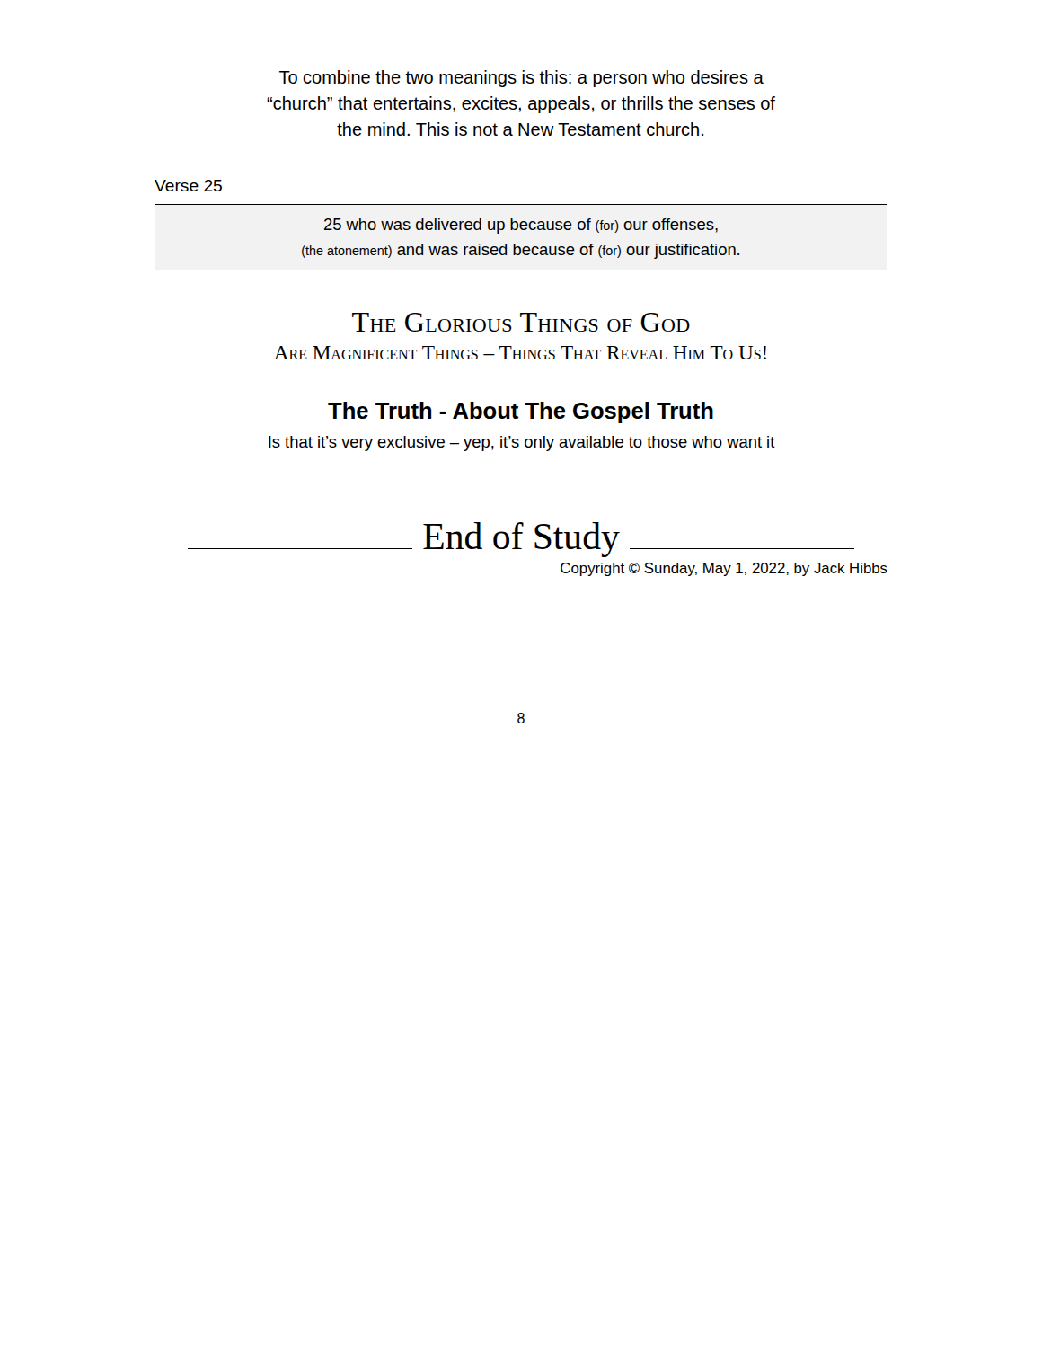To combine the two meanings is this: a person who desires a
“church” that entertains, excites, appeals, or thrills the senses of
the mind. This is not a New Testament church.
Verse 25
25 who was delivered up because of (for) our offenses,
(the atonement) and was raised because of (for) our justification.
The Glorious Things of God
Are Magnificent Things – Things That Reveal Him To Us!
The Truth - About The Gospel Truth
Is that it’s very exclusive – yep, it’s only available to those who want it
End of Study
Copyright © Sunday, May 1, 2022, by Jack Hibbs
8